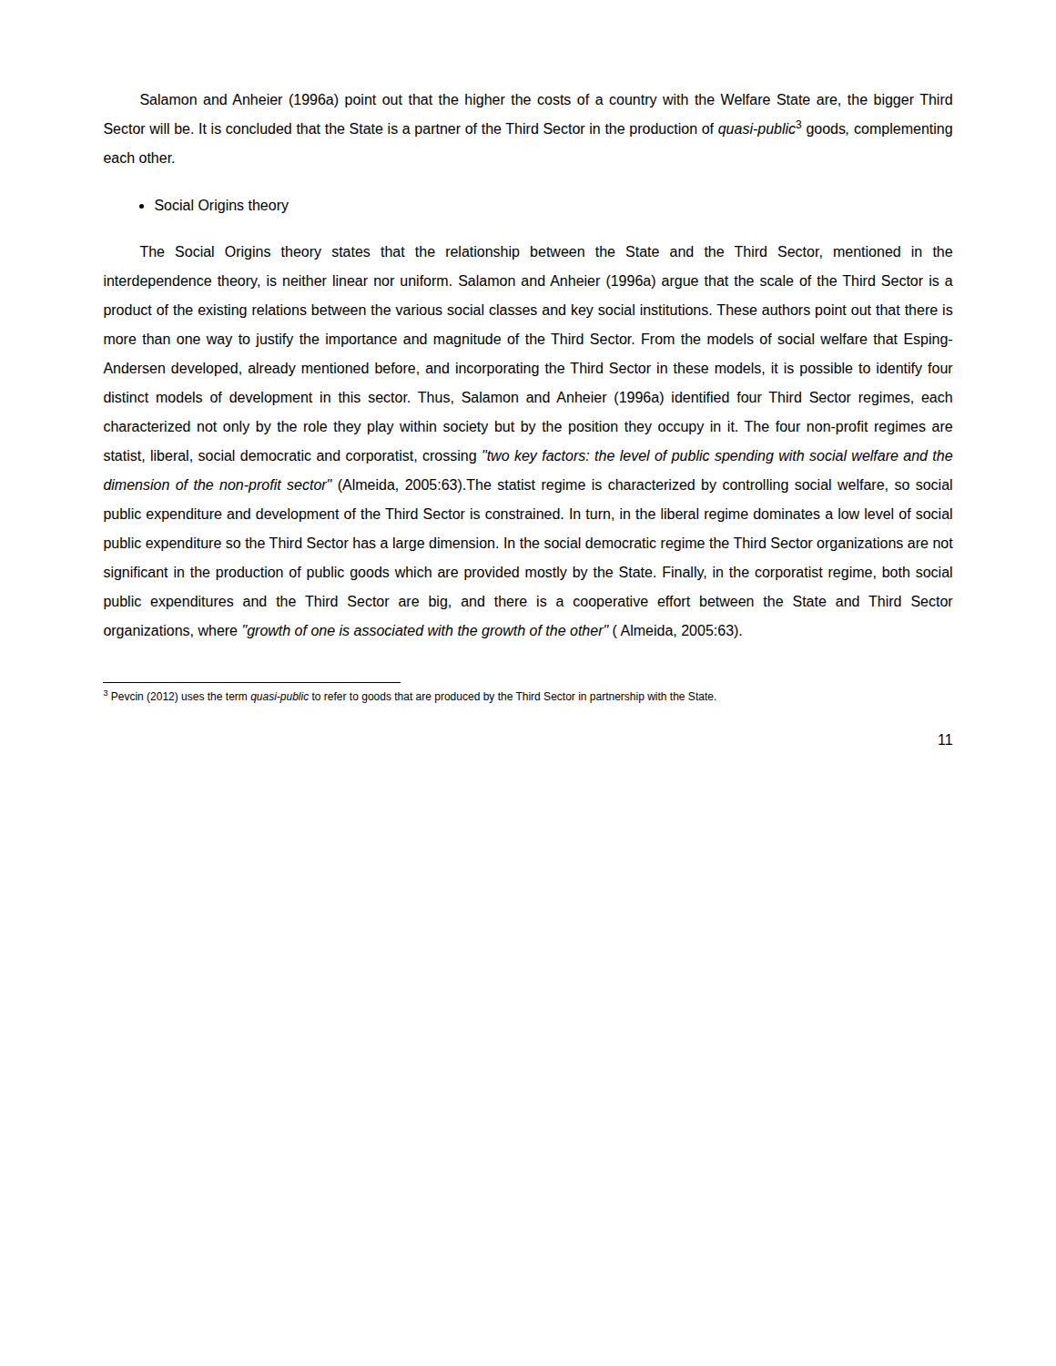Salamon and Anheier (1996a) point out that the higher the costs of a country with the Welfare State are, the bigger Third Sector will be. It is concluded that the State is a partner of the Third Sector in the production of quasi-public 3 goods, complementing each other.
Social Origins theory
The Social Origins theory states that the relationship between the State and the Third Sector, mentioned in the interdependence theory, is neither linear nor uniform. Salamon and Anheier (1996a) argue that the scale of the Third Sector is a product of the existing relations between the various social classes and key social institutions. These authors point out that there is more than one way to justify the importance and magnitude of the Third Sector. From the models of social welfare that Esping-Andersen developed, already mentioned before, and incorporating the Third Sector in these models, it is possible to identify four distinct models of development in this sector. Thus, Salamon and Anheier (1996a) identified four Third Sector regimes, each characterized not only by the role they play within society but by the position they occupy in it. The four non-profit regimes are statist, liberal, social democratic and corporatist, crossing "two key factors: the level of public spending with social welfare and the dimension of the non-profit sector" (Almeida, 2005:63).The statist regime is characterized by controlling social welfare, so social public expenditure and development of the Third Sector is constrained. In turn, in the liberal regime dominates a low level of social public expenditure so the Third Sector has a large dimension. In the social democratic regime the Third Sector organizations are not significant in the production of public goods which are provided mostly by the State. Finally, in the corporatist regime, both social public expenditures and the Third Sector are big, and there is a cooperative effort between the State and Third Sector organizations, where "growth of one is associated with the growth of the other" ( Almeida, 2005:63).
3 Pevcin (2012) uses the term quasi-public to refer to goods that are produced by the Third Sector in partnership with the State.
11